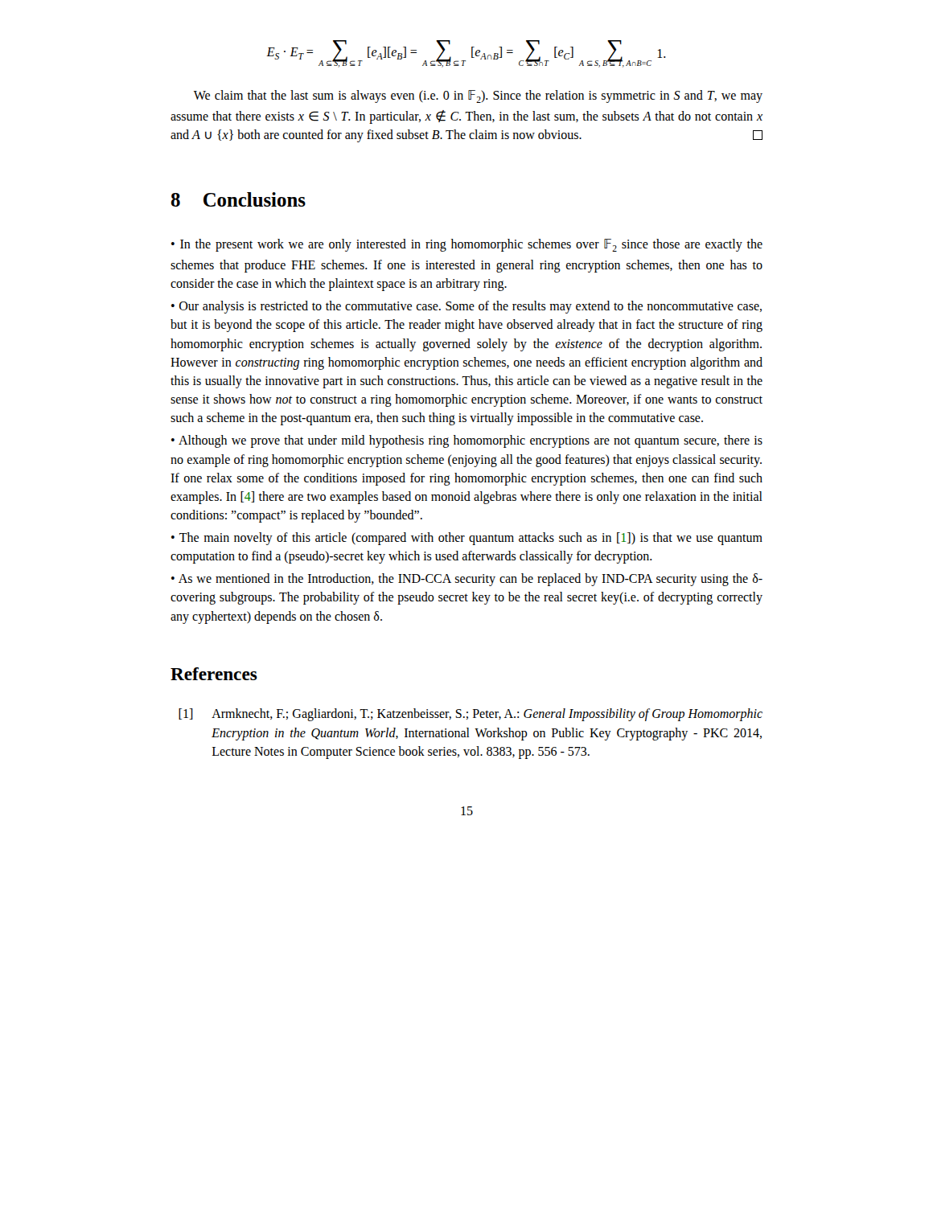ES · ET = ∑ A ⊆ S, B ⊆ T [eA][eB] = ∑ A ⊆ S, B ⊆ T [eA∩B] = ∑ C ⊆ S∩T [eC] ∑ A ⊆ S, B ⊆ T, A∩B=C 1.
We claim that the last sum is always even (i.e. 0 in 𝔽2). Since the relation is symmetric in S and T, we may assume that there exists x ∈ S \ T. In particular, x ∉ C. Then, in the last sum, the subsets A that do not contain x and A ∪ {x} both are counted for any fixed subset B. The claim is now obvious.
8 Conclusions
• In the present work we are only interested in ring homomorphic schemes over 𝔽2 since those are exactly the schemes that produce FHE schemes. If one is interested in general ring encryption schemes, then one has to consider the case in which the plaintext space is an arbitrary ring.
• Our analysis is restricted to the commutative case. Some of the results may extend to the noncommutative case, but it is beyond the scope of this article. The reader might have observed already that in fact the structure of ring homomorphic encryption schemes is actually governed solely by the existence of the decryption algorithm. However in constructing ring homomorphic encryption schemes, one needs an efficient encryption algorithm and this is usually the innovative part in such constructions. Thus, this article can be viewed as a negative result in the sense it shows how not to construct a ring homomorphic encryption scheme. Moreover, if one wants to construct such a scheme in the post-quantum era, then such thing is virtually impossible in the commutative case.
• Although we prove that under mild hypothesis ring homomorphic encryptions are not quantum secure, there is no example of ring homomorphic encryption scheme (enjoying all the good features) that enjoys classical security. If one relax some of the conditions imposed for ring homomorphic encryption schemes, then one can find such examples. In [4] there are two examples based on monoid algebras where there is only one relaxation in the initial conditions: ”compact” is replaced by ”bounded”.
• The main novelty of this article (compared with other quantum attacks such as in [1]) is that we use quantum computation to find a (pseudo)-secret key which is used afterwards classically for decryption.
• As we mentioned in the Introduction, the IND-CCA security can be replaced by IND-CPA security using the δ-covering subgroups. The probability of the pseudo secret key to be the real secret key(i.e. of decrypting correctly any cyphertext) depends on the chosen δ.
References
[1] Armknecht, F.; Gagliardoni, T.; Katzenbeisser, S.; Peter, A.: General Impossibility of Group Homomorphic Encryption in the Quantum World, International Workshop on Public Key Cryptography - PKC 2014, Lecture Notes in Computer Science book series, vol. 8383, pp. 556 - 573.
15